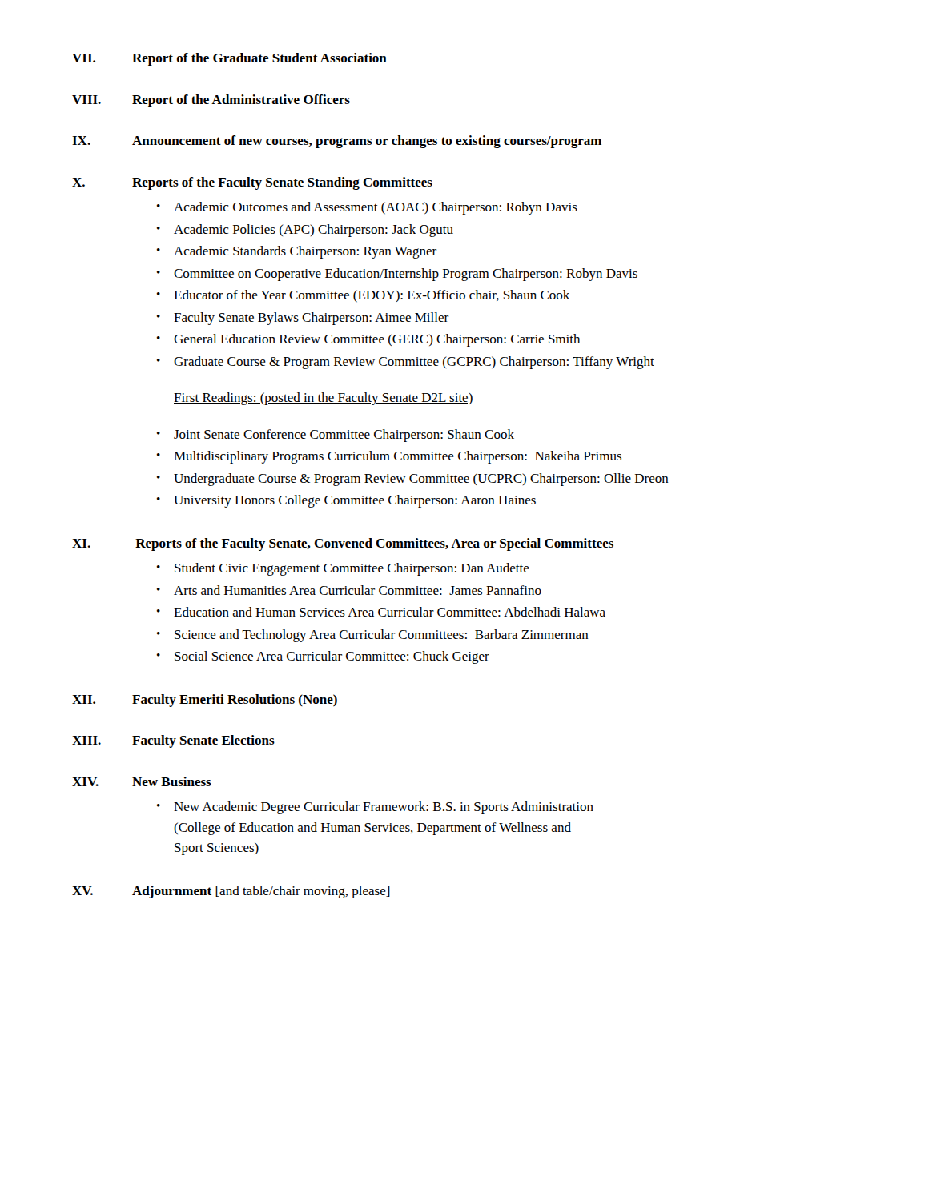VII.
Report of the Graduate Student Association
VIII.
Report of the Administrative Officers
IX.
Announcement of new courses, programs or changes to existing courses/program
X.
Reports of the Faculty Senate Standing Committees
Academic Outcomes and Assessment (AOAC) Chairperson: Robyn Davis
Academic Policies (APC) Chairperson: Jack Ogutu
Academic Standards Chairperson: Ryan Wagner
Committee on Cooperative Education/Internship Program Chairperson: Robyn Davis
Educator of the Year Committee (EDOY): Ex-Officio chair, Shaun Cook
Faculty Senate Bylaws Chairperson: Aimee Miller
General Education Review Committee (GERC) Chairperson: Carrie Smith
Graduate Course & Program Review Committee (GCPRC) Chairperson: Tiffany Wright
First Readings: (posted in the Faculty Senate D2L site)
Joint Senate Conference Committee Chairperson: Shaun Cook
Multidisciplinary Programs Curriculum Committee Chairperson: Nakeiha Primus
Undergraduate Course & Program Review Committee (UCPRC) Chairperson: Ollie Dreon
University Honors College Committee Chairperson: Aaron Haines
XI.
Reports of the Faculty Senate, Convened Committees, Area or Special Committees
Student Civic Engagement Committee Chairperson: Dan Audette
Arts and Humanities Area Curricular Committee: James Pannafino
Education and Human Services Area Curricular Committee: Abdelhadi Halawa
Science and Technology Area Curricular Committees: Barbara Zimmerman
Social Science Area Curricular Committee: Chuck Geiger
XII.
Faculty Emeriti Resolutions (None)
XIII.
Faculty Senate Elections
XIV.
New Business
New Academic Degree Curricular Framework: B.S. in Sports Administration(College of Education and Human Services, Department of Wellness and Sport Sciences)
XV.
Adjournment [and table/chair moving, please]